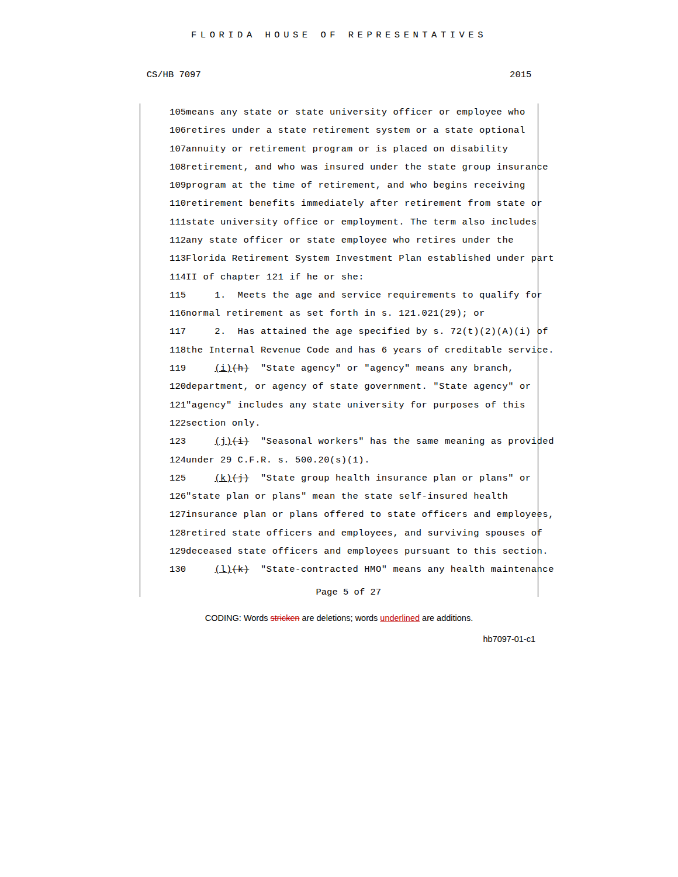FLORIDA HOUSE OF REPRESENTATIVES
CS/HB 7097 2015
| 105 | means any state or state university officer or employee who |
| 106 | retires under a state retirement system or a state optional |
| 107 | annuity or retirement program or is placed on disability |
| 108 | retirement, and who was insured under the state group insurance |
| 109 | program at the time of retirement, and who begins receiving |
| 110 | retirement benefits immediately after retirement from state or |
| 111 | state university office or employment. The term also includes |
| 112 | any state officer or state employee who retires under the |
| 113 | Florida Retirement System Investment Plan established under part |
| 114 | II of chapter 121 if he or she: |
| 115 | 1. Meets the age and service requirements to qualify for |
| 116 | normal retirement as set forth in s. 121.021(29); or |
| 117 | 2. Has attained the age specified by s. 72(t)(2)(A)(i) of |
| 118 | the Internal Revenue Code and has 6 years of creditable service. |
| 119 | (i) (h) "State agency" or "agency" means any branch, |
| 120 | department, or agency of state government. "State agency" or |
| 121 | "agency" includes any state university for purposes of this |
| 122 | section only. |
| 123 | (j) (i) "Seasonal workers" has the same meaning as provided |
| 124 | under 29 C.F.R. s. 500.20(s)(1). |
| 125 | (k) (j) "State group health insurance plan or plans" or |
| 126 | "state plan or plans" mean the state self-insured health |
| 127 | insurance plan or plans offered to state officers and employees, |
| 128 | retired state officers and employees, and surviving spouses of |
| 129 | deceased state officers and employees pursuant to this section. |
| 130 | (l) (k) "State-contracted HMO" means any health maintenance |
Page 5 of 27
CODING: Words stricken are deletions; words underlined are additions.
hb7097-01-c1